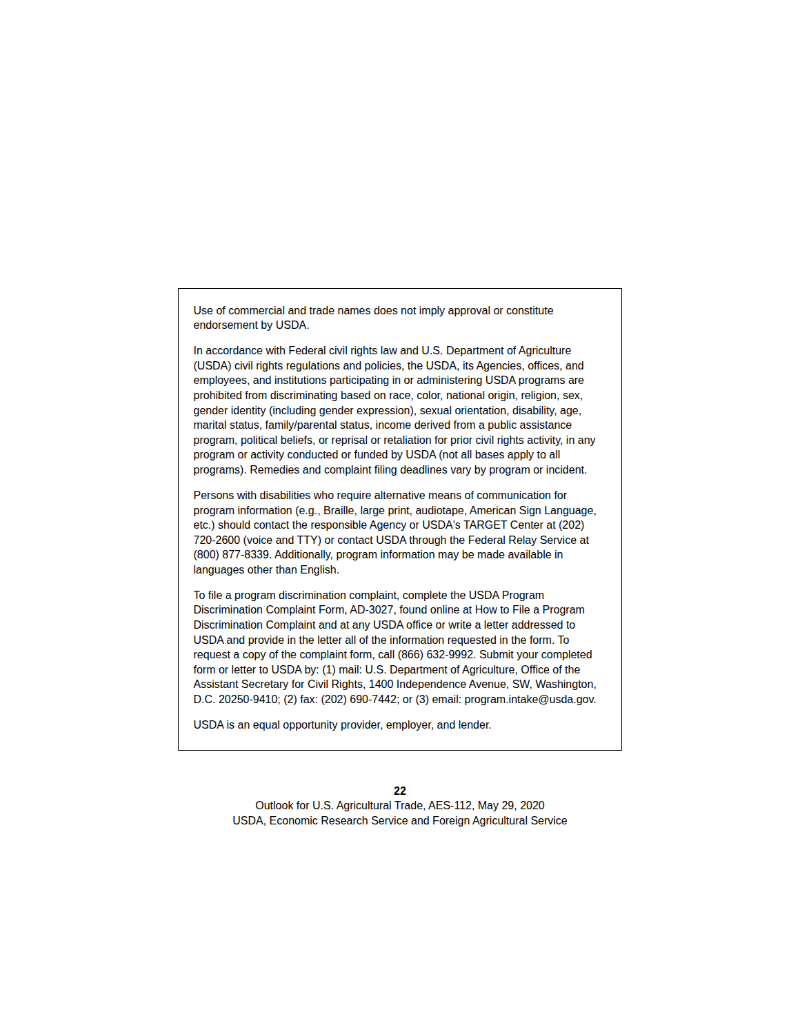Use of commercial and trade names does not imply approval or constitute endorsement by USDA.
In accordance with Federal civil rights law and U.S. Department of Agriculture (USDA) civil rights regulations and policies, the USDA, its Agencies, offices, and employees, and institutions participating in or administering USDA programs are prohibited from discriminating based on race, color, national origin, religion, sex, gender identity (including gender expression), sexual orientation, disability, age, marital status, family/parental status, income derived from a public assistance program, political beliefs, or reprisal or retaliation for prior civil rights activity, in any program or activity conducted or funded by USDA (not all bases apply to all programs). Remedies and complaint filing deadlines vary by program or incident.
Persons with disabilities who require alternative means of communication for program information (e.g., Braille, large print, audiotape, American Sign Language, etc.) should contact the responsible Agency or USDA's TARGET Center at (202) 720-2600 (voice and TTY) or contact USDA through the Federal Relay Service at (800) 877-8339. Additionally, program information may be made available in languages other than English.
To file a program discrimination complaint, complete the USDA Program Discrimination Complaint Form, AD-3027, found online at How to File a Program Discrimination Complaint and at any USDA office or write a letter addressed to USDA and provide in the letter all of the information requested in the form. To request a copy of the complaint form, call (866) 632-9992. Submit your completed form or letter to USDA by: (1) mail: U.S. Department of Agriculture, Office of the Assistant Secretary for Civil Rights, 1400 Independence Avenue, SW, Washington, D.C. 20250-9410; (2) fax: (202) 690-7442; or (3) email: program.intake@usda.gov.
USDA is an equal opportunity provider, employer, and lender.
22
Outlook for U.S. Agricultural Trade, AES-112, May 29, 2020
USDA, Economic Research Service and Foreign Agricultural Service